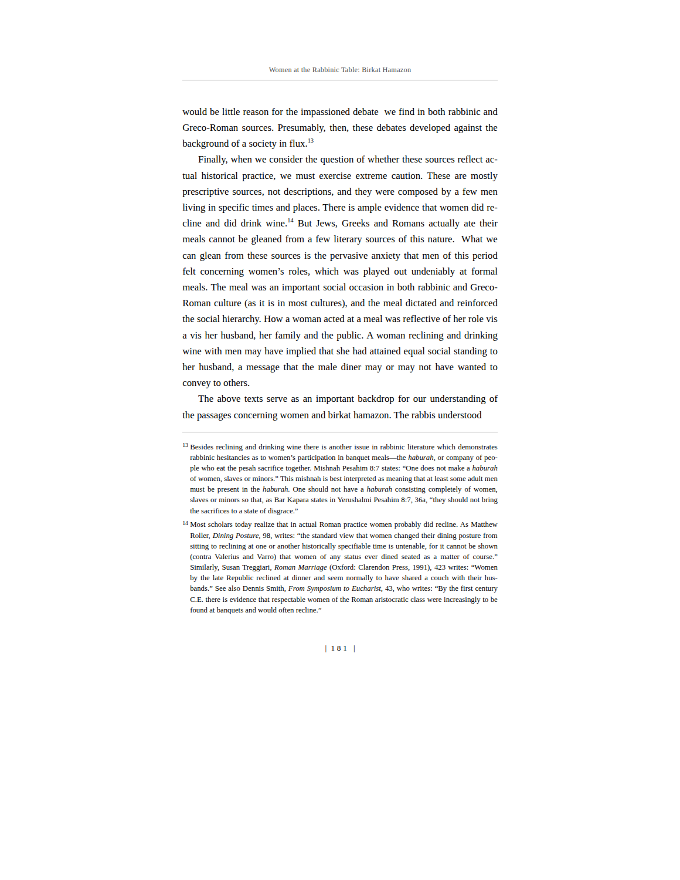Women at the Rabbinic Table: Birkat Hamazon
would be little reason for the impassioned debate we find in both rabbinic and Greco-Roman sources. Presumably, then, these debates developed against the background of a society in flux.13
Finally, when we consider the question of whether these sources reflect actual historical practice, we must exercise extreme caution. These are mostly prescriptive sources, not descriptions, and they were composed by a few men living in specific times and places. There is ample evidence that women did recline and did drink wine.14 But Jews, Greeks and Romans actually ate their meals cannot be gleaned from a few literary sources of this nature. What we can glean from these sources is the pervasive anxiety that men of this period felt concerning women’s roles, which was played out undeniably at formal meals. The meal was an important social occasion in both rabbinic and Greco-Roman culture (as it is in most cultures), and the meal dictated and reinforced the social hierarchy. How a woman acted at a meal was reflective of her role vis a vis her husband, her family and the public. A woman reclining and drinking wine with men may have implied that she had attained equal social standing to her husband, a message that the male diner may or may not have wanted to convey to others.
The above texts serve as an important backdrop for our understanding of the passages concerning women and birkat hamazon. The rabbis understood
13
Besides reclining and drinking wine there is another issue in rabbinic literature which demonstrates rabbinic hesitancies as to women’s participation in banquet meals—the haburah, or company of people who eat the pesah sacrifice together. Mishnah Pesahim 8:7 states: “One does not make a haburah of women, slaves or minors.” This mishnah is best interpreted as meaning that at least some adult men must be present in the haburah. One should not have a haburah consisting completely of women, slaves or minors so that, as Bar Kapara states in Yerushalmi Pesahim 8:7, 36a, “they should not bring the sacrifices to a state of disgrace.”
14
Most scholars today realize that in actual Roman practice women probably did recline. As Matthew Roller, Dining Posture, 98, writes: “the standard view that women changed their dining posture from sitting to reclining at one or another historically specifiable time is untenable, for it cannot be shown (contra Valerius and Varro) that women of any status ever dined seated as a matter of course.” Similarly, Susan Treggiari, Roman Marriage (Oxford: Clarendon Press, 1991), 423 writes: “Women by the late Republic reclined at dinner and seem normally to have shared a couch with their husbands.” See also Dennis Smith, From Symposium to Eucharist, 43, who writes: “By the first century C.E. there is evidence that respectable women of the Roman aristocratic class were increasingly to be found at banquets and would often recline.”
|181|